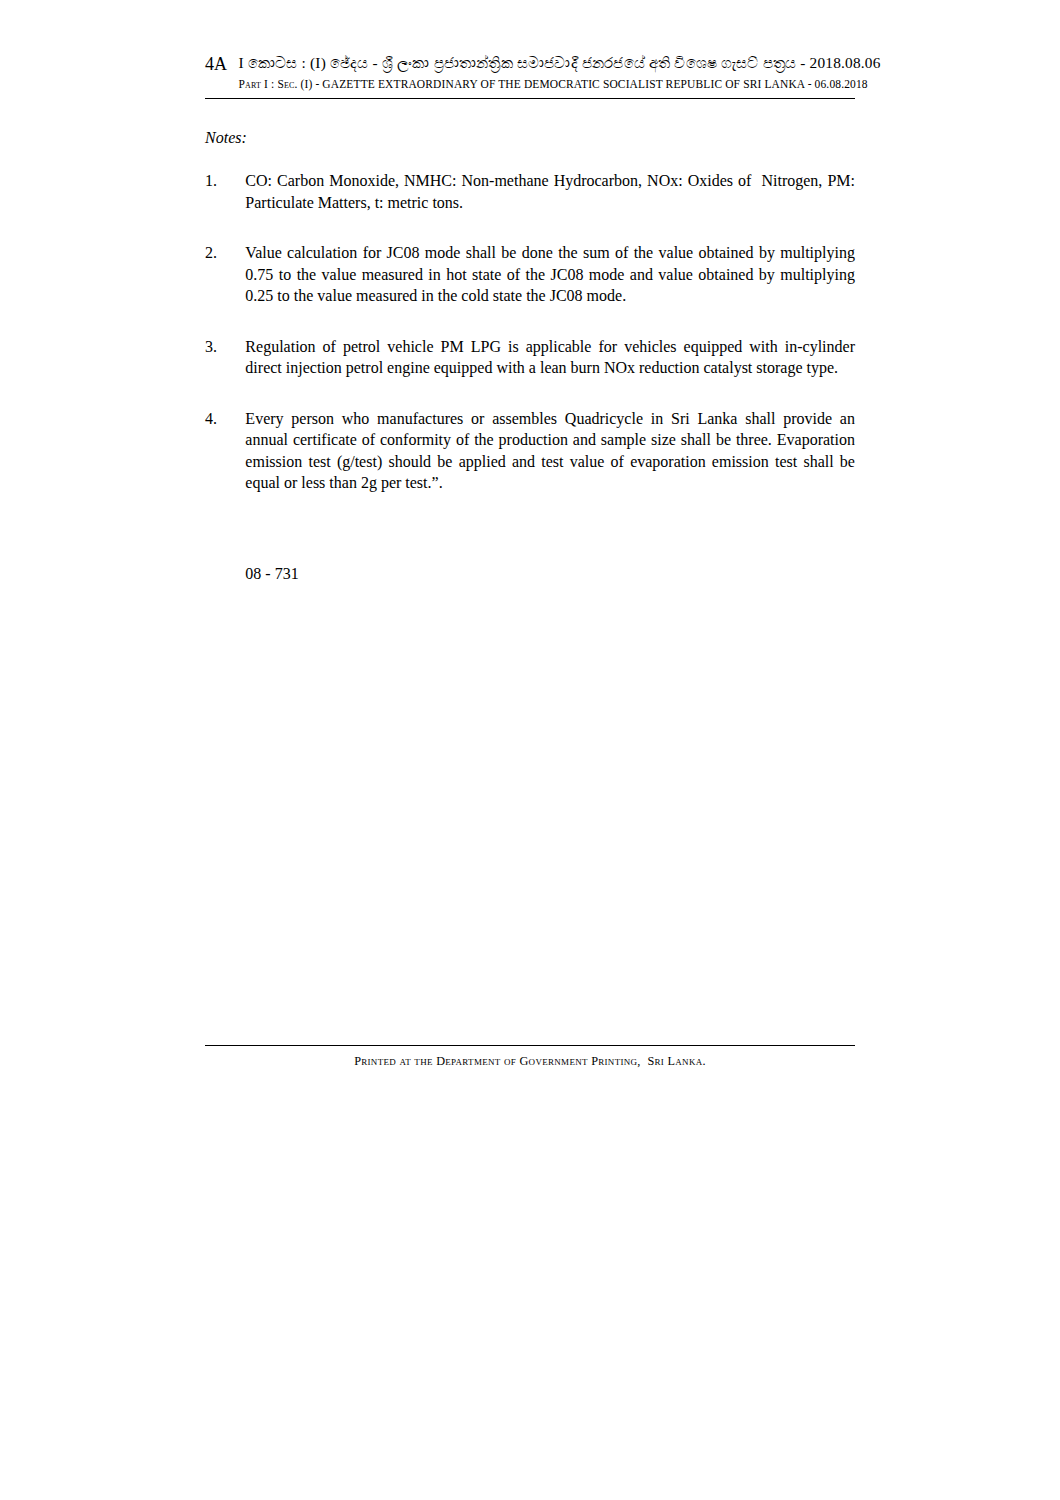4A
I කොටස : (I) ඡේදය - ශ්‍රී ලංකා ප්‍රජාතාන්ත්‍රික සමාජවාදී ජනරජයේ අති විශෙෂ ගැසට් පත්‍රය - 2018.08.06
Part I : Sec. (I) - GAZETTE EXTRAORDINARY OF THE DEMOCRATIC SOCIALIST REPUBLIC OF SRI LANKA - 06.08.2018
Notes:
1. CO: Carbon Monoxide, NMHC: Non-methane Hydrocarbon, NOx: Oxides of Nitrogen, PM: Particulate Matters, t: metric tons.
2. Value calculation for JC08 mode shall be done the sum of the value obtained by multiplying 0.75 to the value measured in hot state of the JC08 mode and value obtained by multiplying 0.25 to the value measured in the cold state the JC08 mode.
3. Regulation of petrol vehicle PM LPG is applicable for vehicles equipped with in-cylinder direct injection petrol engine equipped with a lean burn NOx reduction catalyst storage type.
4. Every person who manufactures or assembles Quadricycle in Sri Lanka shall provide an annual certificate of conformity of the production and sample size shall be three. Evaporation emission test (g/test) should be applied and test value of evaporation emission test shall be equal or less than 2g per test.”.
08 - 731
Printed at the Department of Government Printing, Sri Lanka.